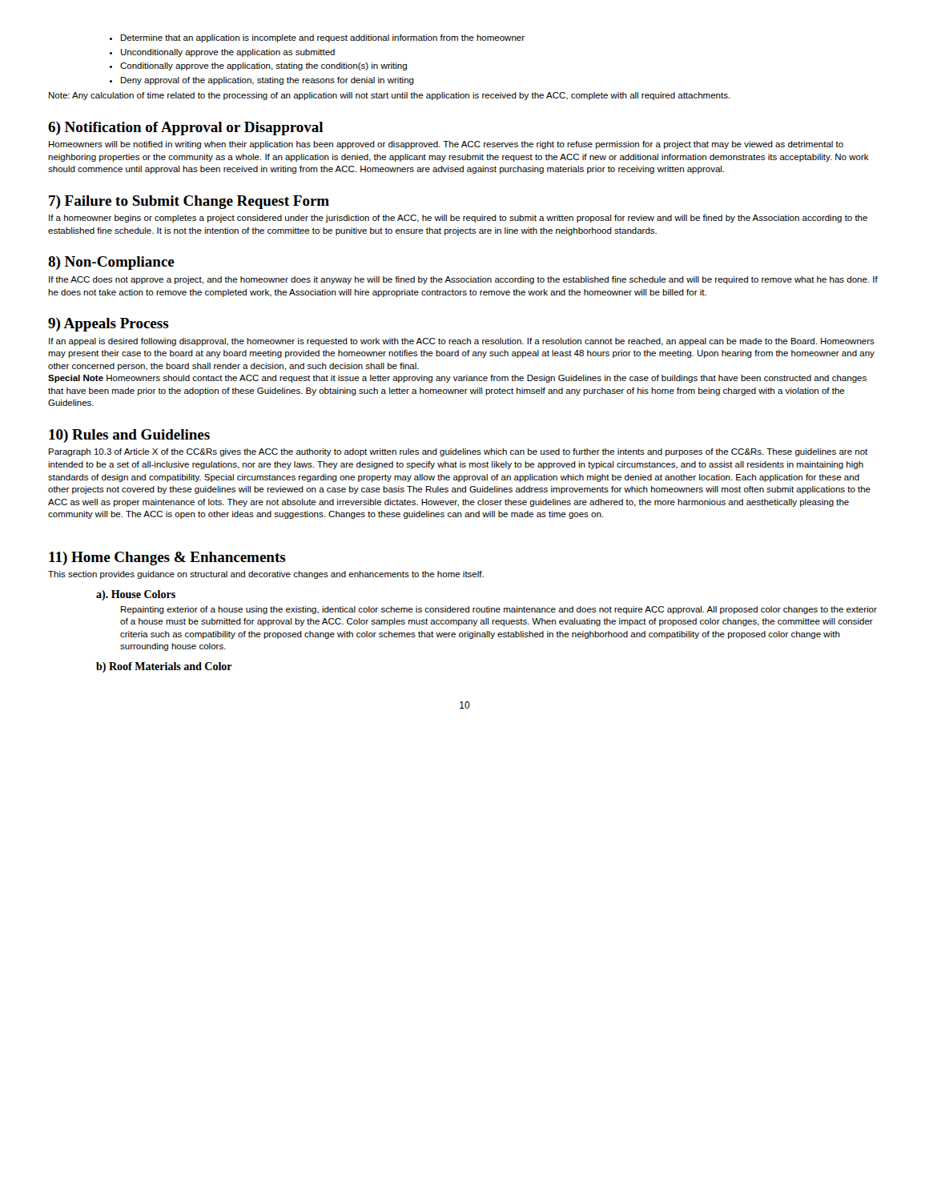Determine that an application is incomplete and request additional information from the homeowner
Unconditionally approve the application as submitted
Conditionally approve the application, stating the condition(s) in writing
Deny approval of the application, stating the reasons for denial in writing
Note: Any calculation of time related to the processing of an application will not start until the application is received by the ACC, complete with all required attachments.
6) Notification of Approval or Disapproval
Homeowners will be notified in writing when their application has been approved or disapproved. The ACC reserves the right to refuse permission for a project that may be viewed as detrimental to neighboring properties or the community as a whole. If an application is denied, the applicant may resubmit the request to the ACC if new or additional information demonstrates its acceptability. No work should commence until approval has been received in writing from the ACC. Homeowners are advised against purchasing materials prior to receiving written approval.
7) Failure to Submit Change Request Form
If a homeowner begins or completes a project considered under the jurisdiction of the ACC, he will be required to submit a written proposal for review and will be fined by the Association according to the established fine schedule. It is not the intention of the committee to be punitive but to ensure that projects are in line with the neighborhood standards.
8) Non-Compliance
If the ACC does not approve a project, and the homeowner does it anyway he will be fined by the Association according to the established fine schedule and will be required to remove what he has done. If he does not take action to remove the completed work, the Association will hire appropriate contractors to remove the work and the homeowner will be billed for it.
9) Appeals Process
If an appeal is desired following disapproval, the homeowner is requested to work with the ACC to reach a resolution. If a resolution cannot be reached, an appeal can be made to the Board. Homeowners may present their case to the board at any board meeting provided the homeowner notifies the board of any such appeal at least 48 hours prior to the meeting. Upon hearing from the homeowner and any other concerned person, the board shall render a decision, and such decision shall be final.
Special Note Homeowners should contact the ACC and request that it issue a letter approving any variance from the Design Guidelines in the case of buildings that have been constructed and changes that have been made prior to the adoption of these Guidelines. By obtaining such a letter a homeowner will protect himself and any purchaser of his home from being charged with a violation of the Guidelines.
10) Rules and Guidelines
Paragraph 10.3 of Article X of the CC&Rs gives the ACC the authority to adopt written rules and guidelines which can be used to further the intents and purposes of the CC&Rs. These guidelines are not intended to be a set of all-inclusive regulations, nor are they laws. They are designed to specify what is most likely to be approved in typical circumstances, and to assist all residents in maintaining high standards of design and compatibility. Special circumstances regarding one property may allow the approval of an application which might be denied at another location. Each application for these and other projects not covered by these guidelines will be reviewed on a case by case basis The Rules and Guidelines address improvements for which homeowners will most often submit applications to the ACC as well as proper maintenance of lots. They are not absolute and irreversible dictates. However, the closer these guidelines are adhered to, the more harmonious and aesthetically pleasing the community will be. The ACC is open to other ideas and suggestions. Changes to these guidelines can and will be made as time goes on.
11) Home Changes & Enhancements
This section provides guidance on structural and decorative changes and enhancements to the home itself.
a). House Colors
Repainting exterior of a house using the existing, identical color scheme is considered routine maintenance and does not require ACC approval. All proposed color changes to the exterior of a house must be submitted for approval by the ACC. Color samples must accompany all requests. When evaluating the impact of proposed color changes, the committee will consider criteria such as compatibility of the proposed change with color schemes that were originally established in the neighborhood and compatibility of the proposed color change with surrounding house colors.
b) Roof Materials and Color
10